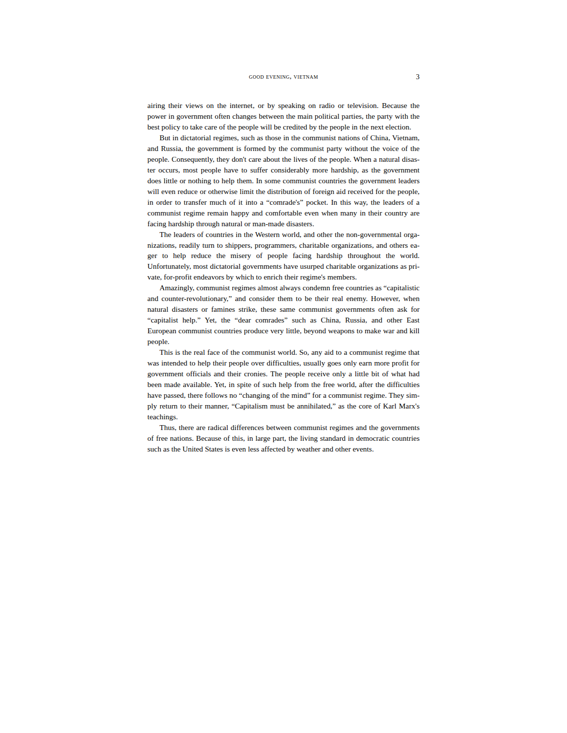Good Evening, Vietnam 3
airing their views on the internet, or by speaking on radio or television. Because the power in government often changes between the main political parties, the party with the best policy to take care of the people will be credited by the people in the next election.
But in dictatorial regimes, such as those in the communist nations of China, Vietnam, and Russia, the government is formed by the communist party without the voice of the people. Consequently, they don't care about the lives of the people. When a natural disaster occurs, most people have to suffer considerably more hardship, as the government does little or nothing to help them. In some communist countries the government leaders will even reduce or otherwise limit the distribution of foreign aid received for the people, in order to transfer much of it into a “comrade's” pocket. In this way, the leaders of a communist regime remain happy and comfortable even when many in their country are facing hardship through natural or man-made disasters.
The leaders of countries in the Western world, and other the non-governmental organizations, readily turn to shippers, programmers, charitable organizations, and others eager to help reduce the misery of people facing hardship throughout the world. Unfortunately, most dictatorial governments have usurped charitable organizations as private, for-profit endeavors by which to enrich their regime's members.
Amazingly, communist regimes almost always condemn free countries as “capitalistic and counter-revolutionary,” and consider them to be their real enemy. However, when natural disasters or famines strike, these same communist governments often ask for “capitalist help.” Yet, the “dear comrades” such as China, Russia, and other East European communist countries produce very little, beyond weapons to make war and kill people.
This is the real face of the communist world. So, any aid to a communist regime that was intended to help their people over difficulties, usually goes only earn more profit for government officials and their cronies. The people receive only a little bit of what had been made available. Yet, in spite of such help from the free world, after the difficulties have passed, there follows no “changing of the mind” for a communist regime. They simply return to their manner, “Capitalism must be annihilated,” as the core of Karl Marx's teachings.
Thus, there are radical differences between communist regimes and the governments of free nations. Because of this, in large part, the living standard in democratic countries such as the United States is even less affected by weather and other events.